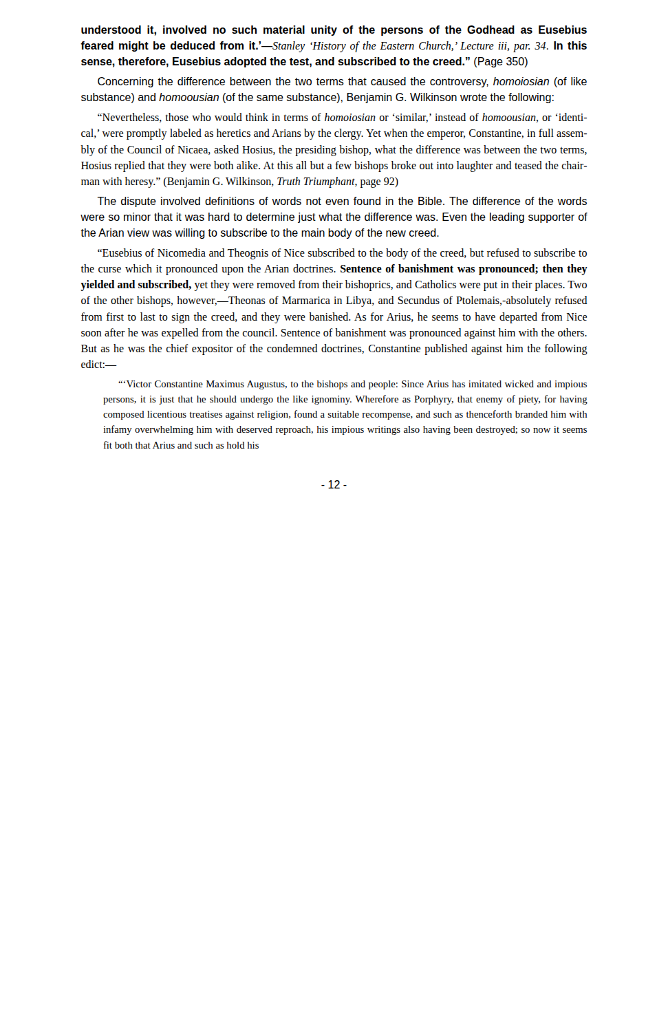understood it, involved no such material unity of the persons of the Godhead as Eusebius feared might be deduced from it.’—Stanley ‘History of the Eastern Church,’ Lecture iii, par. 34. In this sense, therefore, Eusebius adopted the test, and subscribed to the creed.” (Page 350)
Concerning the difference between the two terms that caused the controversy, homoiosian (of like substance) and homoousian (of the same substance), Benjamin G. Wilkinson wrote the following:
“Nevertheless, those who would think in terms of homoiosian or ‘similar,’ instead of homoousian, or ‘identical,’ were promptly labeled as heretics and Arians by the clergy. Yet when the emperor, Constantine, in full assembly of the Council of Nicaea, asked Hosius, the presiding bishop, what the difference was between the two terms, Hosius replied that they were both alike. At this all but a few bishops broke out into laughter and teased the chairman with heresy.” (Benjamin G. Wilkinson, Truth Triumphant, page 92)
The dispute involved definitions of words not even found in the Bible. The difference of the words were so minor that it was hard to determine just what the difference was. Even the leading supporter of the Arian view was willing to subscribe to the main body of the new creed.
“Eusebius of Nicomedia and Theognis of Nice subscribed to the body of the creed, but refused to subscribe to the curse which it pronounced upon the Arian doctrines. Sentence of banishment was pronounced; then they yielded and subscribed, yet they were removed from their bishoprics, and Catholics were put in their places. Two of the other bishops, however,—Theonas of Marmarica in Libya, and Secundus of Ptolemais,-absolutely refused from first to last to sign the creed, and they were banished. As for Arius, he seems to have departed from Nice soon after he was expelled from the council. Sentence of banishment was pronounced against him with the others. But as he was the chief expositor of the condemned doctrines, Constantine published against him the following edict:—
“‘Victor Constantine Maximus Augustus, to the bishops and people: Since Arius has imitated wicked and impious persons, it is just that he should undergo the like ignominy. Wherefore as Porphyry, that enemy of piety, for having composed licentious treatises against religion, found a suitable recompense, and such as thenceforth branded him with infamy overwhelming him with deserved reproach, his impious writings also having been destroyed; so now it seems fit both that Arius and such as hold his
- 12 -